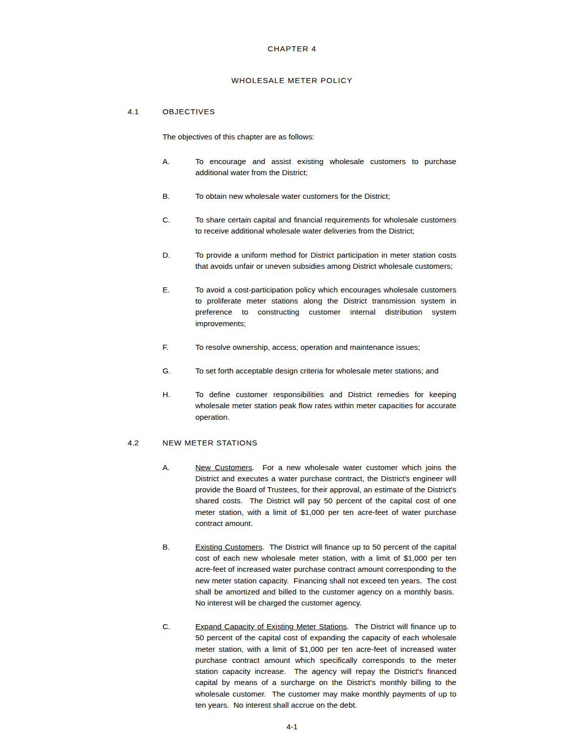CHAPTER 4
WHOLESALE METER POLICY
4.1
OBJECTIVES
The objectives of this chapter are as follows:
A.
To encourage and assist existing wholesale customers to purchase additional water from the District;
B.
To obtain new wholesale water customers for the District;
C.
To share certain capital and financial requirements for wholesale customers to receive additional wholesale water deliveries from the District;
D.
To provide a uniform method for District participation in meter station costs that avoids unfair or uneven subsidies among District wholesale customers;
E.
To avoid a cost-participation policy which encourages wholesale customers to proliferate meter stations along the District transmission system in preference to constructing customer internal distribution system improvements;
F.
To resolve ownership, access, operation and maintenance issues;
G.
To set forth acceptable design criteria for wholesale meter stations; and
H.
To define customer responsibilities and District remedies for keeping wholesale meter station peak flow rates within meter capacities for accurate operation.
4.2
NEW METER STATIONS
A.
New Customers. For a new wholesale water customer which joins the District and executes a water purchase contract, the District's engineer will provide the Board of Trustees, for their approval, an estimate of the District's shared costs. The District will pay 50 percent of the capital cost of one meter station, with a limit of $1,000 per ten acre-feet of water purchase contract amount.
B.
Existing Customers. The District will finance up to 50 percent of the capital cost of each new wholesale meter station, with a limit of $1,000 per ten acre-feet of increased water purchase contract amount corresponding to the new meter station capacity. Financing shall not exceed ten years. The cost shall be amortized and billed to the customer agency on a monthly basis. No interest will be charged the customer agency.
C.
Expand Capacity of Existing Meter Stations. The District will finance up to 50 percent of the capital cost of expanding the capacity of each wholesale meter station, with a limit of $1,000 per ten acre-feet of increased water purchase contract amount which specifically corresponds to the meter station capacity increase. The agency will repay the District's financed capital by means of a surcharge on the District's monthly billing to the wholesale customer. The customer may make monthly payments of up to ten years. No interest shall accrue on the debt.
4-1